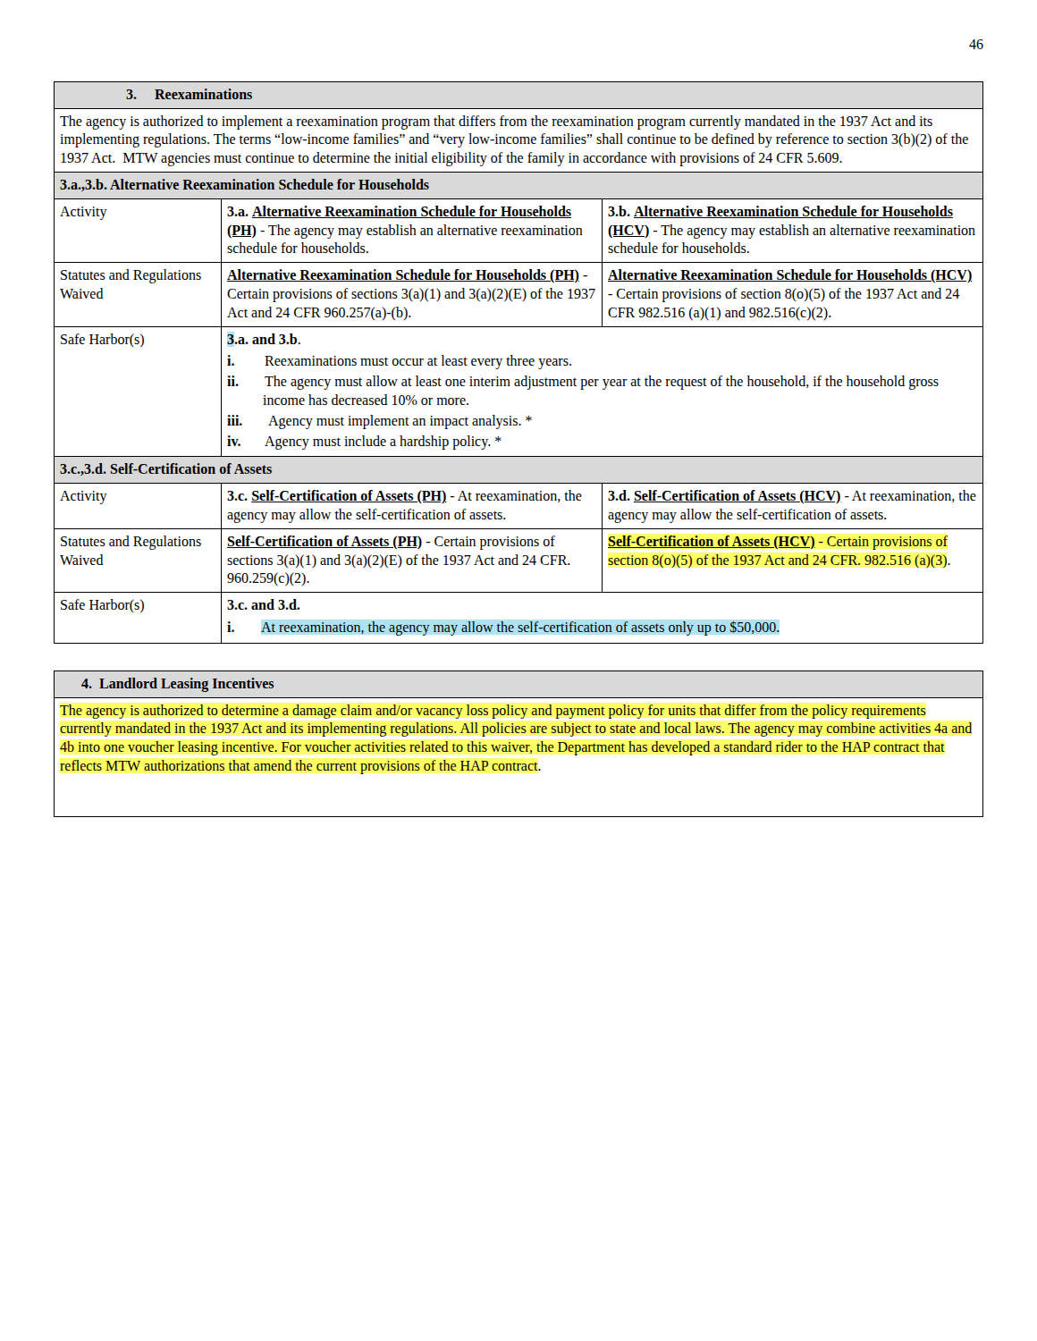46
| 3. Reexaminations |
| The agency is authorized to implement a reexamination program that differs from the reexamination program currently mandated in the 1937 Act and its implementing regulations. The terms “low-income families” and “very low-income families” shall continue to be defined by reference to section 3(b)(2) of the 1937 Act. MTW agencies must continue to determine the initial eligibility of the family in accordance with provisions of 24 CFR 5.609. |
| 3.a.,3.b. Alternative Reexamination Schedule for Households |
| Activity | 3.a. Alternative Reexamination Schedule for Households (PH) - The agency may establish an alternative reexamination schedule for households. | 3.b. Alternative Reexamination Schedule for Households (HCV) - The agency may establish an alternative reexamination schedule for households. |
| Statutes and Regulations Waived | Alternative Reexamination Schedule for Households (PH) - Certain provisions of sections 3(a)(1) and 3(a)(2)(E) of the 1937 Act and 24 CFR 960.257(a)-(b). | Alternative Reexamination Schedule for Households (HCV) - Certain provisions of section 8(o)(5) of the 1937 Act and 24 CFR 982.516 (a)(1) and 982.516(c)(2). |
| Safe Harbor(s) | 3 .a. and 3.b . i. Reexaminations must occur at least every three years. ii. The agency must allow at least one interim adjustment per year at the request of the household, if the household gross income has decreased 10% or more. iii. Agency must implement an impact analysis. * iv. Agency must include a hardship policy. * |
| 3.c.,3.d. Self-Certification of Assets |
| Activity | 3.c. Self-Certification of Assets (PH) - At reexamination, the agency may allow the self-certification of assets. | 3.d. Self-Certification of Assets (HCV) - At reexamination, the agency may allow the self-certification of assets. |
| Statutes and Regulations Waived | Self-Certification of Assets (PH) - Certain provisions of sections 3(a)(1) and 3(a)(2)(E) of the 1937 Act and 24 CFR. 960.259(c)(2). | Self-Certification of Assets (HCV) - Certain provisions of section 8(o)(5) of the 1937 Act and 24 CFR. 982.516 (a)(3) . |
| Safe Harbor(s) | 3.c. and 3.d. i. At reexamination, the agency may allow the self-certification of assets only up to $50,000. |
| 4. Landlord Leasing Incentives |
| The agency is authorized to determine a damage claim and/or vacancy loss policy and payment policy for units that differ from the policy requirements currently mandated in the 1937 Act and its implementing regulations. All policies are subject to state and local laws. The agency may combine activities 4a and 4b into one voucher leasing incentive. For voucher activities related to this waiver, the Department has developed a standard rider to the HAP contract that reflects MTW authorizations that amend the current provisions of the HAP contract . |